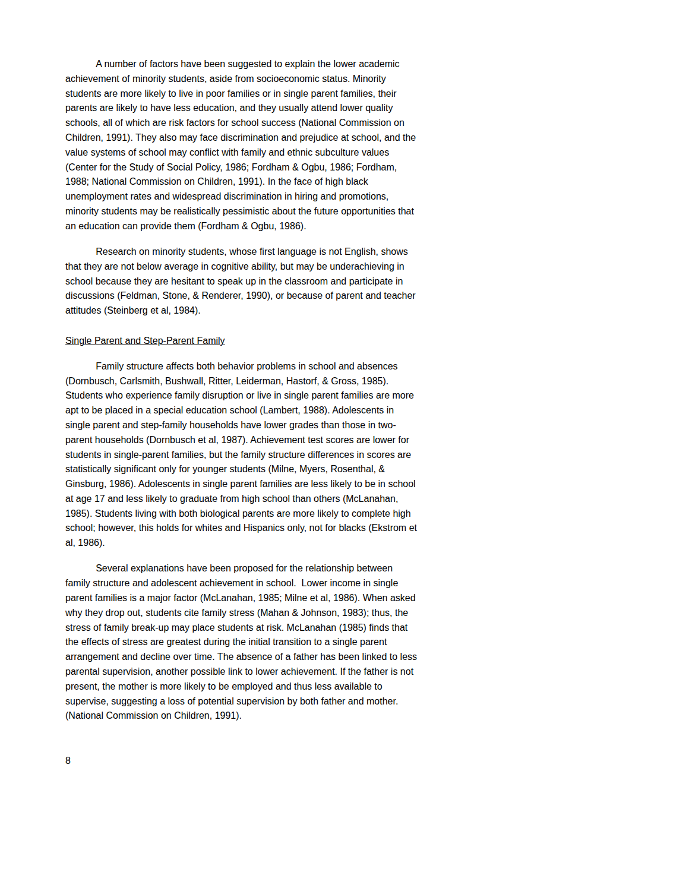A number of factors have been suggested to explain the lower academic achievement of minority students, aside from socioeconomic status. Minority students are more likely to live in poor families or in single parent families, their parents are likely to have less education, and they usually attend lower quality schools, all of which are risk factors for school success (National Commission on Children, 1991). They also may face discrimination and prejudice at school, and the value systems of school may conflict with family and ethnic subculture values (Center for the Study of Social Policy, 1986; Fordham & Ogbu, 1986; Fordham, 1988; National Commission on Children, 1991). In the face of high black unemployment rates and widespread discrimination in hiring and promotions, minority students may be realistically pessimistic about the future opportunities that an education can provide them (Fordham & Ogbu, 1986).
Research on minority students, whose first language is not English, shows that they are not below average in cognitive ability, but may be underachieving in school because they are hesitant to speak up in the classroom and participate in discussions (Feldman, Stone, & Renderer, 1990), or because of parent and teacher attitudes (Steinberg et al, 1984).
Single Parent and Step-Parent Family
Family structure affects both behavior problems in school and absences (Dornbusch, Carlsmith, Bushwall, Ritter, Leiderman, Hastorf, & Gross, 1985). Students who experience family disruption or live in single parent families are more apt to be placed in a special education school (Lambert, 1988). Adolescents in single parent and step-family households have lower grades than those in two-parent households (Dornbusch et al, 1987). Achievement test scores are lower for students in single-parent families, but the family structure differences in scores are statistically significant only for younger students (Milne, Myers, Rosenthal, & Ginsburg, 1986). Adolescents in single parent families are less likely to be in school at age 17 and less likely to graduate from high school than others (McLanahan, 1985). Students living with both biological parents are more likely to complete high school; however, this holds for whites and Hispanics only, not for blacks (Ekstrom et al, 1986).
Several explanations have been proposed for the relationship between family structure and adolescent achievement in school. Lower income in single parent families is a major factor (McLanahan, 1985; Milne et al, 1986). When asked why they drop out, students cite family stress (Mahan & Johnson, 1983); thus, the stress of family break-up may place students at risk. McLanahan (1985) finds that the effects of stress are greatest during the initial transition to a single parent arrangement and decline over time. The absence of a father has been linked to less parental supervision, another possible link to lower achievement. If the father is not present, the mother is more likely to be employed and thus less available to supervise, suggesting a loss of potential supervision by both father and mother. (National Commission on Children, 1991).
8